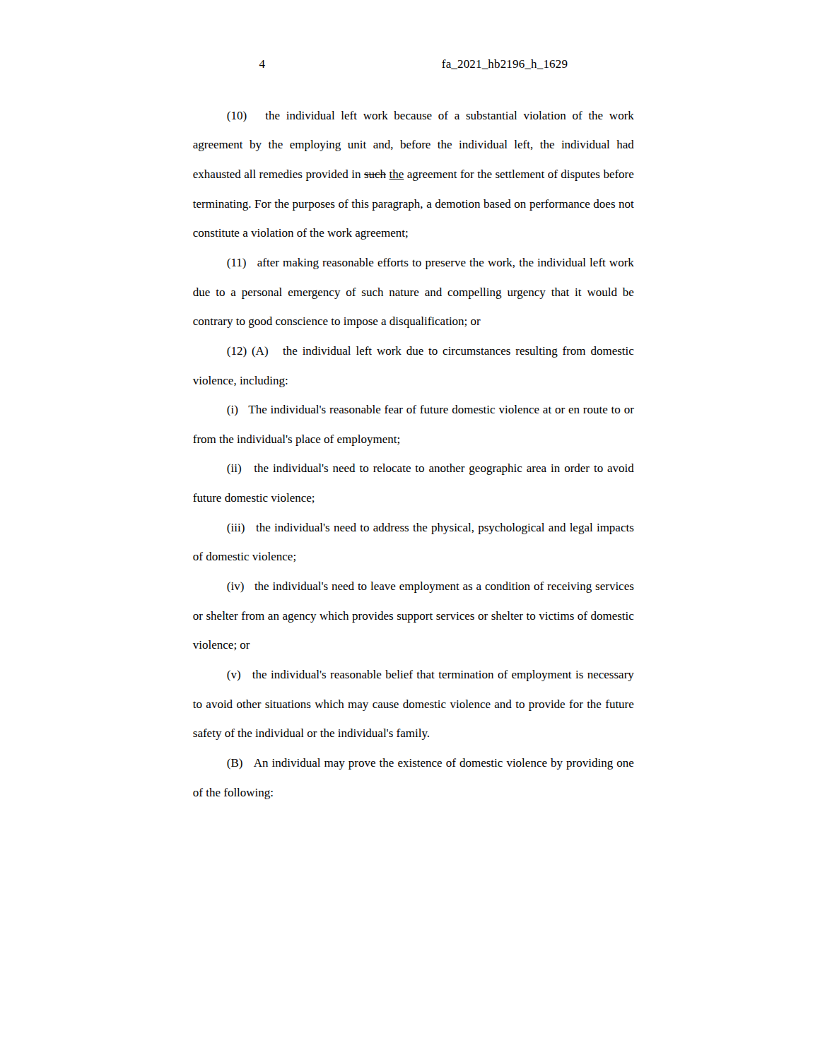4 fa_2021_hb2196_h_1629
(10) the individual left work because of a substantial violation of the work agreement by the employing unit and, before the individual left, the individual had exhausted all remedies provided in such the agreement for the settlement of disputes before terminating. For the purposes of this paragraph, a demotion based on performance does not constitute a violation of the work agreement;
(11) after making reasonable efforts to preserve the work, the individual left work due to a personal emergency of such nature and compelling urgency that it would be contrary to good conscience to impose a disqualification; or
(12) (A) the individual left work due to circumstances resulting from domestic violence, including:
(i) The individual's reasonable fear of future domestic violence at or en route to or from the individual's place of employment;
(ii) the individual's need to relocate to another geographic area in order to avoid future domestic violence;
(iii) the individual's need to address the physical, psychological and legal impacts of domestic violence;
(iv) the individual's need to leave employment as a condition of receiving services or shelter from an agency which provides support services or shelter to victims of domestic violence; or
(v) the individual's reasonable belief that termination of employment is necessary to avoid other situations which may cause domestic violence and to provide for the future safety of the individual or the individual's family.
(B) An individual may prove the existence of domestic violence by providing one of the following: